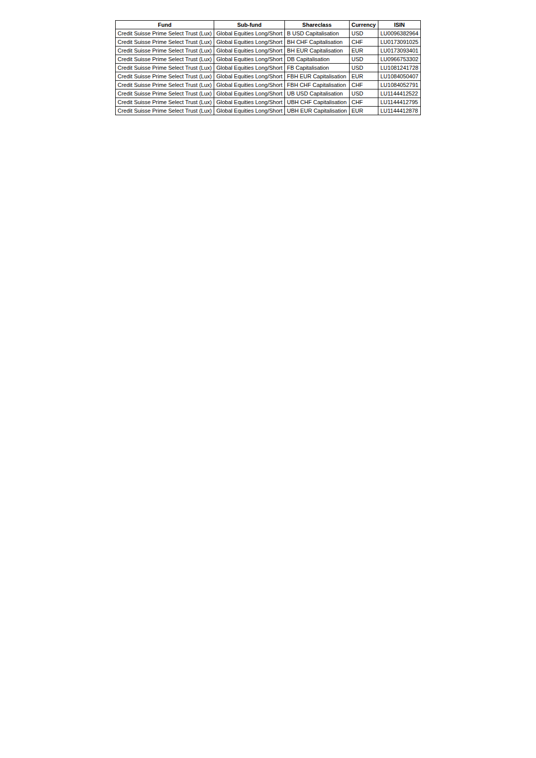| Fund | Sub-fund | Shareclass | Currency | ISIN |
| --- | --- | --- | --- | --- |
| Credit Suisse Prime Select Trust (Lux) | Global Equities Long/Short | B USD Capitalisation | USD | LU0096382964 |
| Credit Suisse Prime Select Trust (Lux) | Global Equities Long/Short | BH CHF Capitalisation | CHF | LU0173091025 |
| Credit Suisse Prime Select Trust (Lux) | Global Equities Long/Short | BH EUR Capitalisation | EUR | LU0173093401 |
| Credit Suisse Prime Select Trust (Lux) | Global Equities Long/Short | DB Capitalisation | USD | LU0966753302 |
| Credit Suisse Prime Select Trust (Lux) | Global Equities Long/Short | FB Capitalisation | USD | LU1081241728 |
| Credit Suisse Prime Select Trust (Lux) | Global Equities Long/Short | FBH EUR Capitalisation | EUR | LU1084050407 |
| Credit Suisse Prime Select Trust (Lux) | Global Equities Long/Short | FBH CHF Capitalisation | CHF | LU1084052791 |
| Credit Suisse Prime Select Trust (Lux) | Global Equities Long/Short | UB USD Capitalisation | USD | LU1144412522 |
| Credit Suisse Prime Select Trust (Lux) | Global Equities Long/Short | UBH CHF Capitalisation | CHF | LU1144412795 |
| Credit Suisse Prime Select Trust (Lux) | Global Equities Long/Short | UBH EUR Capitalisation | EUR | LU1144412878 |